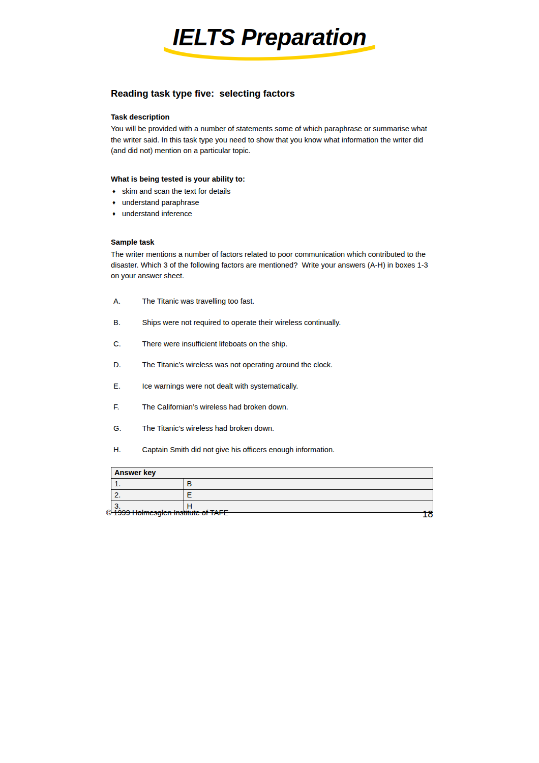IELTS Preparation
Reading task type five: selecting factors
Task description
You will be provided with a number of statements some of which paraphrase or summarise what the writer said. In this task type you need to show that you know what information the writer did (and did not) mention on a particular topic.
What is being tested is your ability to:
skim and scan the text for details
understand paraphrase
understand inference
Sample task
The writer mentions a number of factors related to poor communication which contributed to the disaster. Which 3 of the following factors are mentioned? Write your answers (A-H) in boxes 1-3 on your answer sheet.
A. The Titanic was travelling too fast.
B. Ships were not required to operate their wireless continually.
C. There were insufficient lifeboats on the ship.
D. The Titanic’s wireless was not operating around the clock.
E. Ice warnings were not dealt with systematically.
F. The Californian’s wireless had broken down.
G. The Titanic’s wireless had broken down.
H. Captain Smith did not give his officers enough information.
| Answer key |
| --- |
| 1. | B |
| 2. | E |
| 3. | H |
© 1999 Holmesglen Institute of TAFE 18